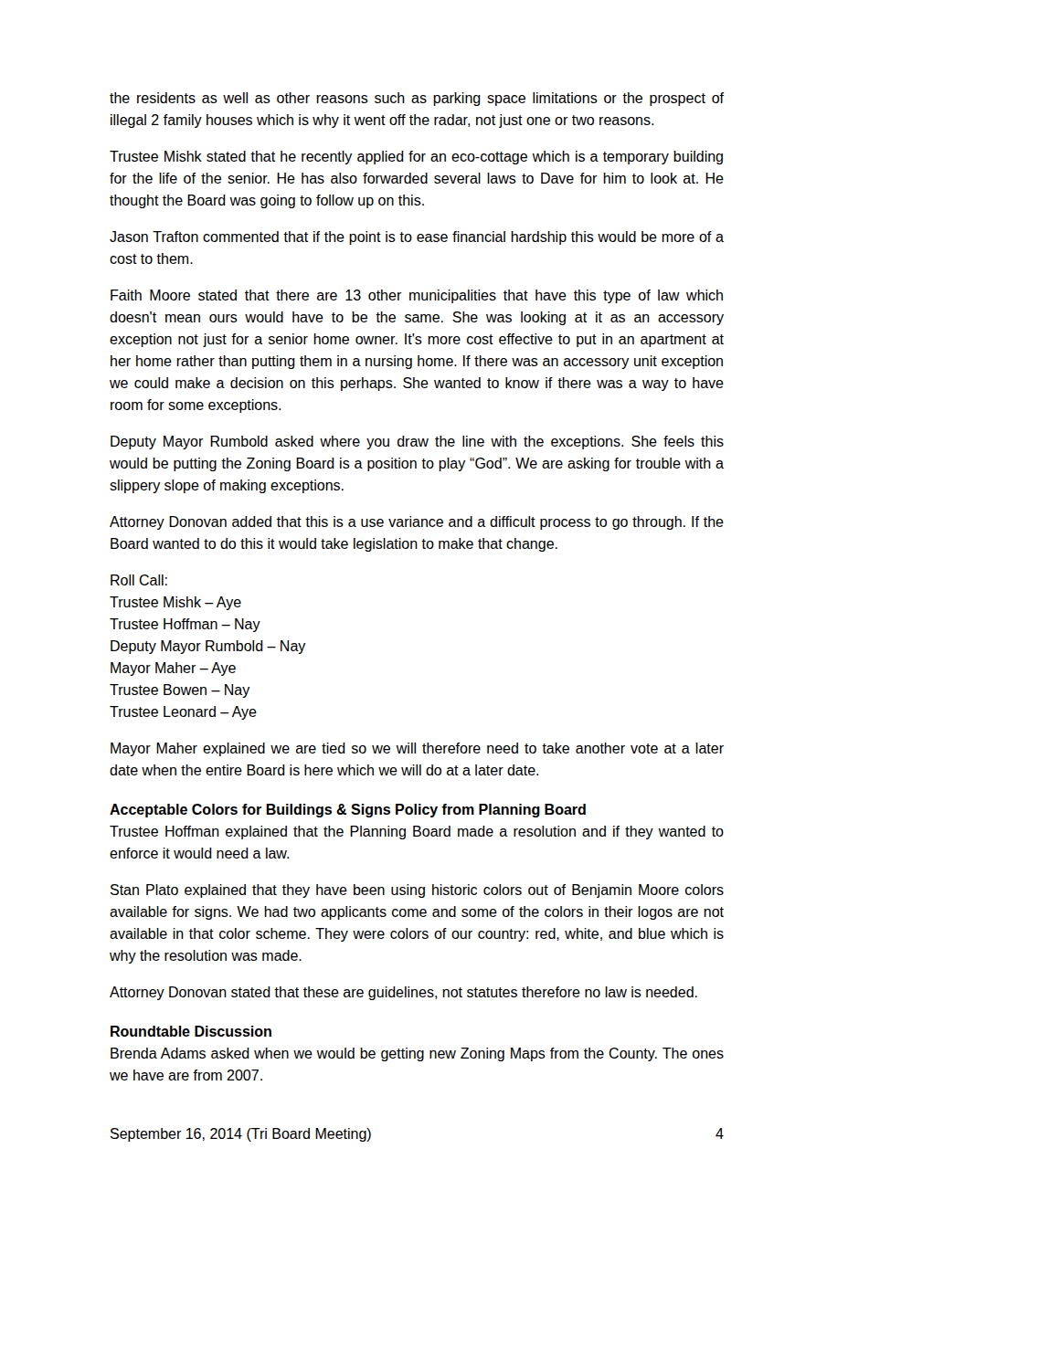the residents as well as other reasons such as parking space limitations or the prospect of illegal 2 family houses which is why it went off the radar, not just one or two reasons.
Trustee Mishk stated that he recently applied for an eco-cottage which is a temporary building for the life of the senior. He has also forwarded several laws to Dave for him to look at. He thought the Board was going to follow up on this.
Jason Trafton commented that if the point is to ease financial hardship this would be more of a cost to them.
Faith Moore stated that there are 13 other municipalities that have this type of law which doesn't mean ours would have to be the same. She was looking at it as an accessory exception not just for a senior home owner. It's more cost effective to put in an apartment at her home rather than putting them in a nursing home. If there was an accessory unit exception we could make a decision on this perhaps. She wanted to know if there was a way to have room for some exceptions.
Deputy Mayor Rumbold asked where you draw the line with the exceptions. She feels this would be putting the Zoning Board is a position to play “God”. We are asking for trouble with a slippery slope of making exceptions.
Attorney Donovan added that this is a use variance and a difficult process to go through. If the Board wanted to do this it would take legislation to make that change.
Roll Call:
Trustee Mishk – Aye
Trustee Hoffman – Nay
Deputy Mayor Rumbold – Nay
Mayor Maher – Aye
Trustee Bowen – Nay
Trustee Leonard – Aye
Mayor Maher explained we are tied so we will therefore need to take another vote at a later date when the entire Board is here which we will do at a later date.
Acceptable Colors for Buildings & Signs Policy from Planning Board
Trustee Hoffman explained that the Planning Board made a resolution and if they wanted to enforce it would need a law.
Stan Plato explained that they have been using historic colors out of Benjamin Moore colors available for signs. We had two applicants come and some of the colors in their logos are not available in that color scheme. They were colors of our country: red, white, and blue which is why the resolution was made.
Attorney Donovan stated that these are guidelines, not statutes therefore no law is needed.
Roundtable Discussion
Brenda Adams asked when we would be getting new Zoning Maps from the County. The ones we have are from 2007.
September 16, 2014 (Tri Board Meeting) 4